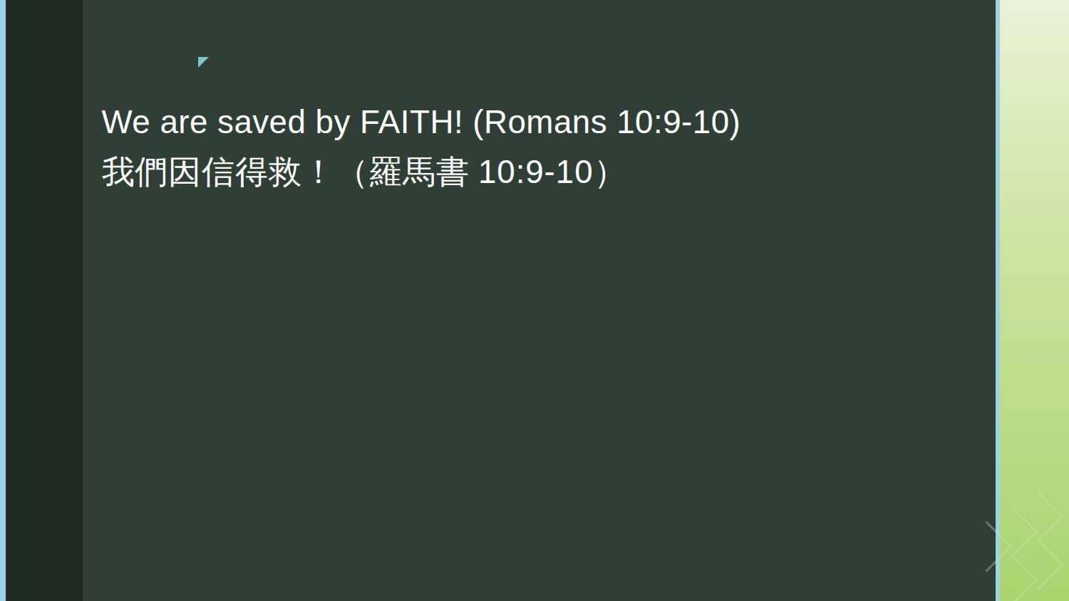We are saved by FAITH! (Romans 10:9-10)
我們因信得救！（羅馬書 10:9-10）